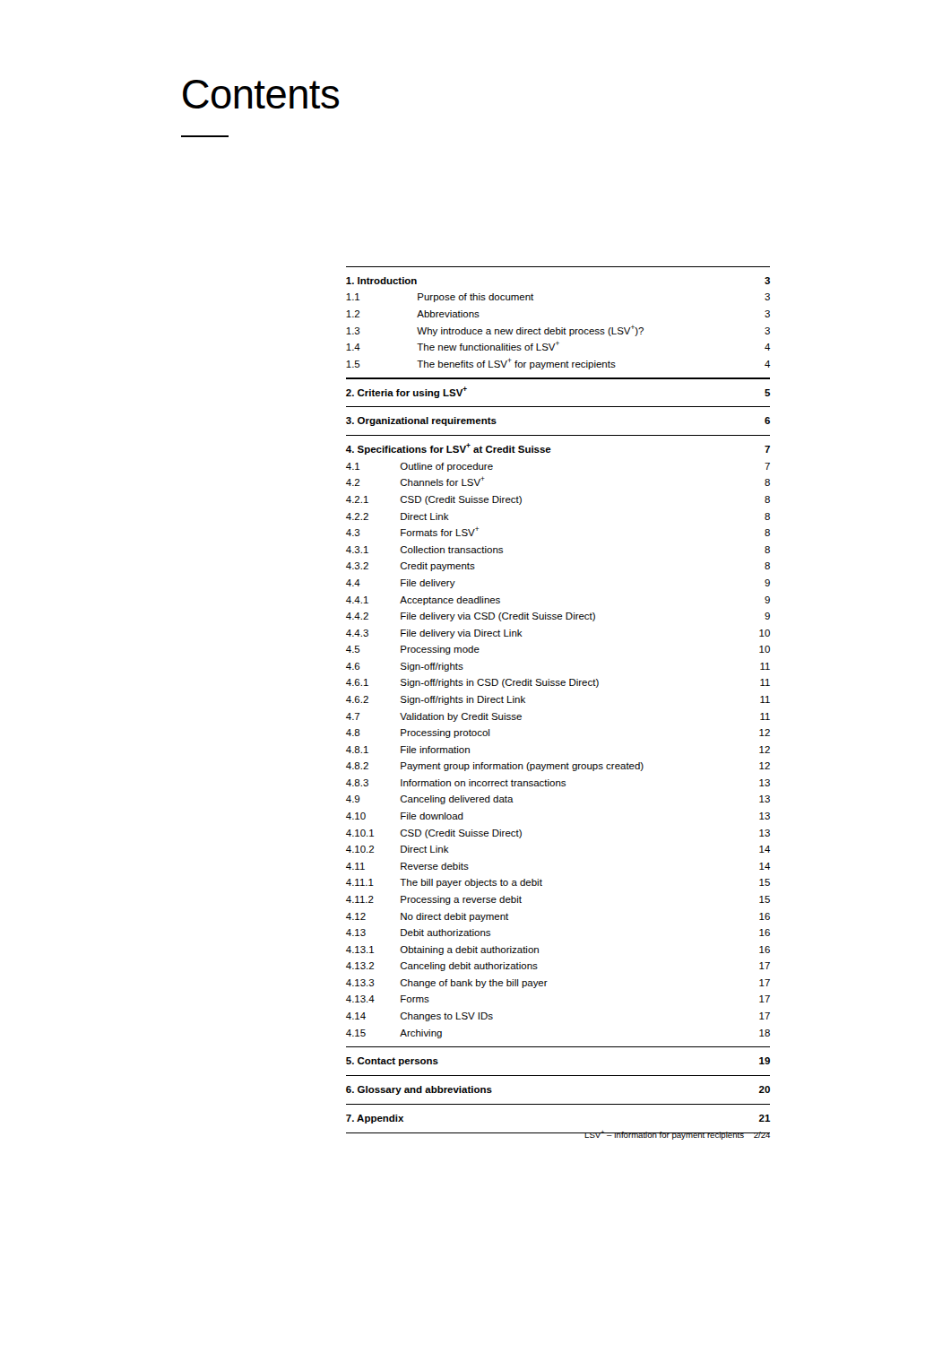Contents
| 1. Introduction | | 3 |
| 1.1 | Purpose of this document | 3 |
| 1.2 | Abbreviations | 3 |
| 1.3 | Why introduce a new direct debit process (LSV + )? | 3 |
| 1.4 | The new functionalities of LSV + | 4 |
| 1.5 | The benefits of LSV + for payment recipients | 4 |
| 2. Criteria for using LSV + | 5 |
| 3. Organizational requirements | 6 |
| 4. Specifications for LSV + at Credit Suisse | 7 |
| 4.1 | Outline of procedure | 7 |
| 4.2 | Channels for LSV + | 8 |
| 4.2.1 | CSD (Credit Suisse Direct) | 8 |
| 4.2.2 | Direct Link | 8 |
| 4.3 | Formats for LSV + | 8 |
| 4.3.1 | Collection transactions | 8 |
| 4.3.2 | Credit payments | 8 |
| 4.4 | File delivery | 9 |
| 4.4.1 | Acceptance deadlines | 9 |
| 4.4.2 | File delivery via CSD (Credit Suisse Direct) | 9 |
| 4.4.3 | File delivery via Direct Link | 10 |
| 4.5 | Processing mode | 10 |
| 4.6 | Sign-off/rights | 11 |
| 4.6.1 | Sign-off/rights in CSD (Credit Suisse Direct) | 11 |
| 4.6.2 | Sign-off/rights in Direct Link | 11 |
| 4.7 | Validation by Credit Suisse | 11 |
| 4.8 | Processing protocol | 12 |
| 4.8.1 | File information | 12 |
| 4.8.2 | Payment group information (payment groups created) | 12 |
| 4.8.3 | Information on incorrect transactions | 13 |
| 4.9 | Canceling delivered data | 13 |
| 4.10 | File download | 13 |
| 4.10.1 | CSD (Credit Suisse Direct) | 13 |
| 4.10.2 | Direct Link | 14 |
| 4.11 | Reverse debits | 14 |
| 4.11.1 | The bill payer objects to a debit | 15 |
| 4.11.2 | Processing a reverse debit | 15 |
| 4.12 | No direct debit payment | 16 |
| 4.13 | Debit authorizations | 16 |
| 4.13.1 | Obtaining a debit authorization | 16 |
| 4.13.2 | Canceling debit authorizations | 17 |
| 4.13.3 | Change of bank by the bill payer | 17 |
| 4.13.4 | Forms | 17 |
| 4.14 | Changes to LSV IDs | 17 |
| 4.15 | Archiving | 18 |
| 5. Contact persons | 19 |
| 6. Glossary and abbreviations | 20 |
| 7. Appendix | 21 |
LSV+ – Information for payment recipients 2/24